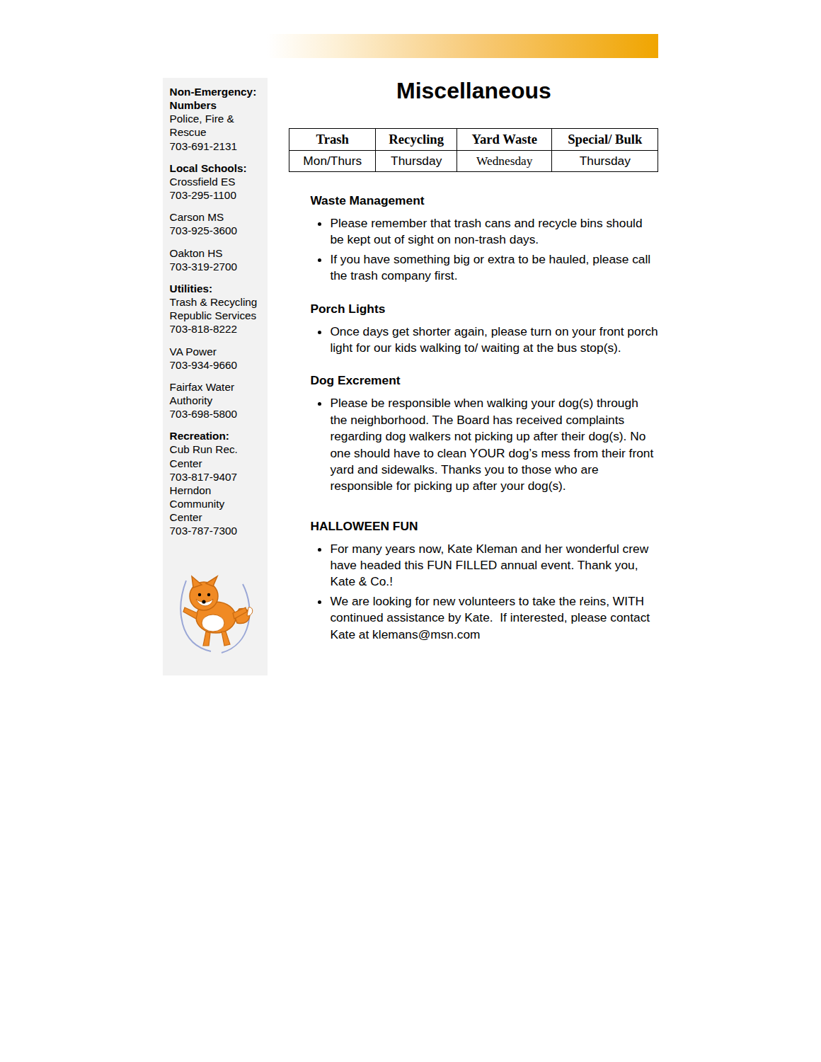Non-Emergency: Numbers
Police, Fire & Rescue
703-691-2131
Local Schools:
Crossfield ES
703-295-1100
Carson MS
703-925-3600
Oakton HS
703-319-2700
Utilities:
Trash & Recycling
Republic Services
703-818-8222
VA Power
703-934-9660
Fairfax Water Authority
703-698-5800
Recreation:
Cub Run Rec. Center
703-817-9407
Herndon Community Center
703-787-7300
Miscellaneous
| Trash | Recycling | Yard Waste | Special/ Bulk |
| --- | --- | --- | --- |
| Mon/Thurs | Thursday | Wednesday | Thursday |
Waste Management
Please remember that trash cans and recycle bins should be kept out of sight on non-trash days.
If you have something big or extra to be hauled, please call the trash company first.
Porch Lights
Once days get shorter again, please turn on your front porch light for our kids walking to/ waiting at the bus stop(s).
Dog Excrement
Please be responsible when walking your dog(s) through the neighborhood. The Board has received complaints regarding dog walkers not picking up after their dog(s). No one should have to clean YOUR dog’s mess from their front yard and sidewalks. Thanks you to those who are responsible for picking up after your dog(s).
HALLOWEEN FUN
For many years now, Kate Kleman and her wonderful crew have headed this FUN FILLED annual event. Thank you, Kate & Co.!
We are looking for new volunteers to take the reins, WITH continued assistance by Kate. If interested, please contact Kate at klemans@msn.com